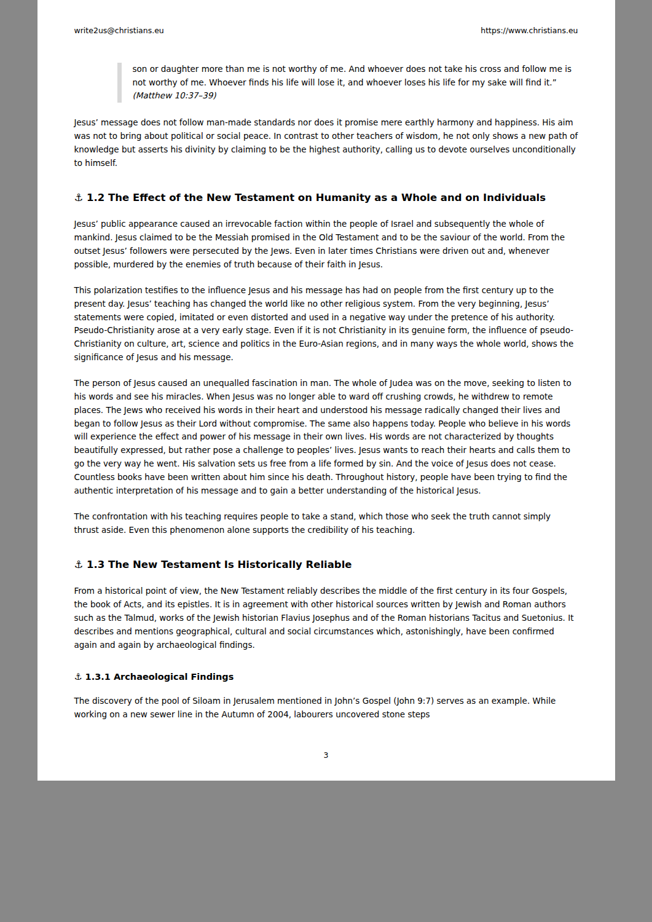write2us@christians.eu https://www.christians.eu
son or daughter more than me is not worthy of me. And whoever does not take his cross and follow me is not worthy of me. Whoever finds his life will lose it, and whoever loses his life for my sake will find it.” (Matthew 10:37–39)
Jesus’ message does not follow man-made standards nor does it promise mere earthly harmony and happiness. His aim was not to bring about political or social peace. In contrast to other teachers of wisdom, he not only shows a new path of knowledge but asserts his divinity by claiming to be the highest authority, calling us to devote ourselves unconditionally to himself.
⚓ 1.2 The Effect of the New Testament on Humanity as a Whole and on Individuals
Jesus’ public appearance caused an irrevocable faction within the people of Israel and subsequently the whole of mankind. Jesus claimed to be the Messiah promised in the Old Testament and to be the saviour of the world. From the outset Jesus’ followers were persecuted by the Jews. Even in later times Christians were driven out and, whenever possible, murdered by the enemies of truth because of their faith in Jesus.
This polarization testifies to the influence Jesus and his message has had on people from the first century up to the present day. Jesus’ teaching has changed the world like no other religious system. From the very beginning, Jesus’ statements were copied, imitated or even distorted and used in a negative way under the pretence of his authority. Pseudo-Christianity arose at a very early stage. Even if it is not Christianity in its genuine form, the influence of pseudo-Christianity on culture, art, science and politics in the Euro-Asian regions, and in many ways the whole world, shows the significance of Jesus and his message.
The person of Jesus caused an unequalled fascination in man. The whole of Judea was on the move, seeking to listen to his words and see his miracles. When Jesus was no longer able to ward off crushing crowds, he withdrew to remote places. The Jews who received his words in their heart and understood his message radically changed their lives and began to follow Jesus as their Lord without compromise. The same also happens today. People who believe in his words will experience the effect and power of his message in their own lives. His words are not characterized by thoughts beautifully expressed, but rather pose a challenge to peoples’ lives. Jesus wants to reach their hearts and calls them to go the very way he went. His salvation sets us free from a life formed by sin. And the voice of Jesus does not cease. Countless books have been written about him since his death. Throughout history, people have been trying to find the authentic interpretation of his message and to gain a better understanding of the historical Jesus.
The confrontation with his teaching requires people to take a stand, which those who seek the truth cannot simply thrust aside. Even this phenomenon alone supports the credibility of his teaching.
⚓ 1.3 The New Testament Is Historically Reliable
From a historical point of view, the New Testament reliably describes the middle of the first century in its four Gospels, the book of Acts, and its epistles. It is in agreement with other historical sources written by Jewish and Roman authors such as the Talmud, works of the Jewish historian Flavius Josephus and of the Roman historians Tacitus and Suetonius. It describes and mentions geographical, cultural and social circumstances which, astonishingly, have been confirmed again and again by archaeological findings.
⚓ 1.3.1 Archaeological Findings
The discovery of the pool of Siloam in Jerusalem mentioned in John’s Gospel (John 9:7) serves as an example. While working on a new sewer line in the Autumn of 2004, labourers uncovered stone steps
3